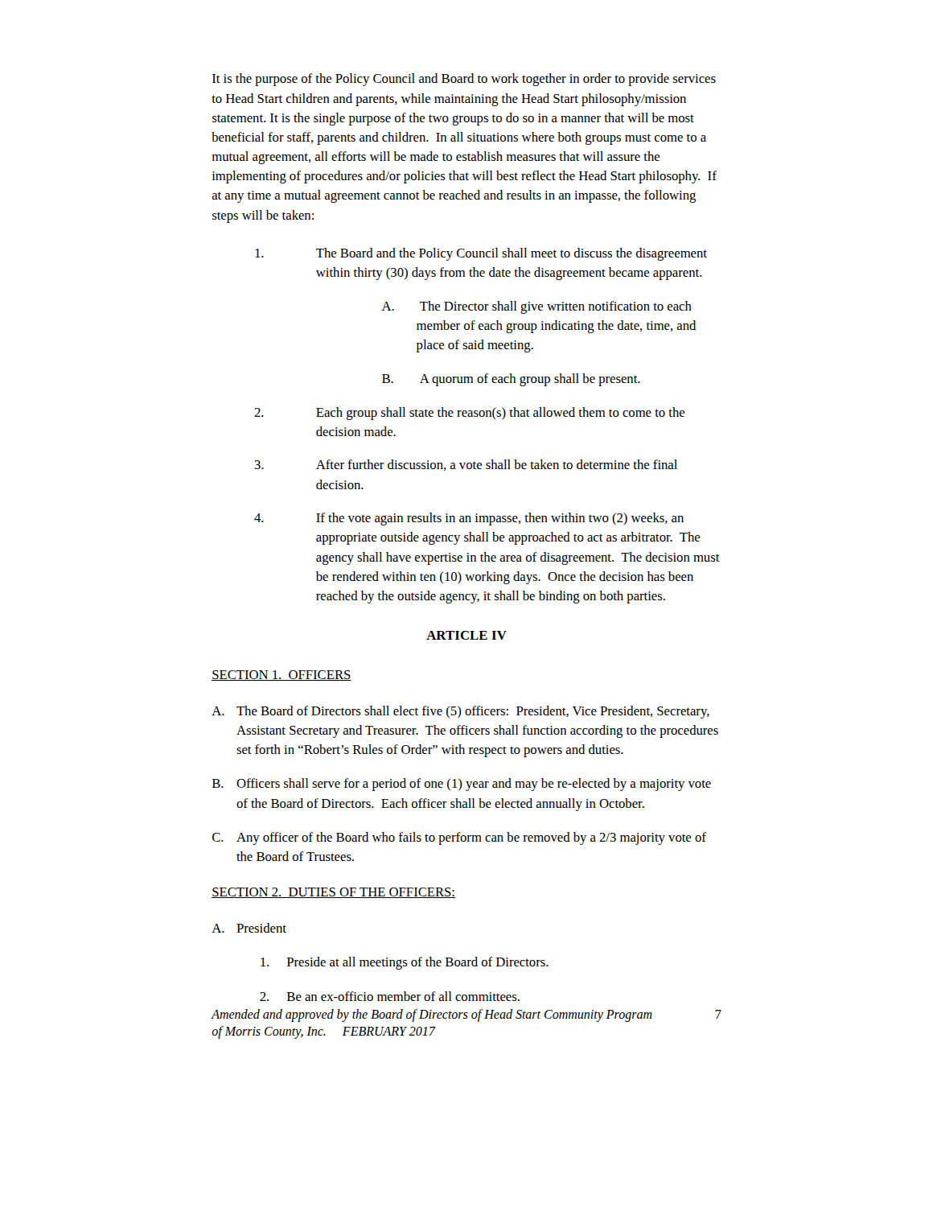It is the purpose of the Policy Council and Board to work together in order to provide services to Head Start children and parents, while maintaining the Head Start philosophy/mission statement. It is the single purpose of the two groups to do so in a manner that will be most beneficial for staff, parents and children. In all situations where both groups must come to a mutual agreement, all efforts will be made to establish measures that will assure the implementing of procedures and/or policies that will best reflect the Head Start philosophy. If at any time a mutual agreement cannot be reached and results in an impasse, the following steps will be taken:
1. The Board and the Policy Council shall meet to discuss the disagreement within thirty (30) days from the date the disagreement became apparent.
A. The Director shall give written notification to each member of each group indicating the date, time, and place of said meeting.
B. A quorum of each group shall be present.
2. Each group shall state the reason(s) that allowed them to come to the decision made.
3. After further discussion, a vote shall be taken to determine the final decision.
4. If the vote again results in an impasse, then within two (2) weeks, an appropriate outside agency shall be approached to act as arbitrator. The agency shall have expertise in the area of disagreement. The decision must be rendered within ten (10) working days. Once the decision has been reached by the outside agency, it shall be binding on both parties.
ARTICLE IV
SECTION 1. OFFICERS
A. The Board of Directors shall elect five (5) officers: President, Vice President, Secretary, Assistant Secretary and Treasurer. The officers shall function according to the procedures set forth in “Robert’s Rules of Order” with respect to powers and duties.
B. Officers shall serve for a period of one (1) year and may be re-elected by a majority vote of the Board of Directors. Each officer shall be elected annually in October.
C. Any officer of the Board who fails to perform can be removed by a 2/3 majority vote of the Board of Trustees.
SECTION 2. DUTIES OF THE OFFICERS:
A. President
1. Preside at all meetings of the Board of Directors.
2. Be an ex-officio member of all committees.
Amended and approved by the Board of Directors of Head Start Community Program of Morris County, Inc. FEBRUARY 2017 7